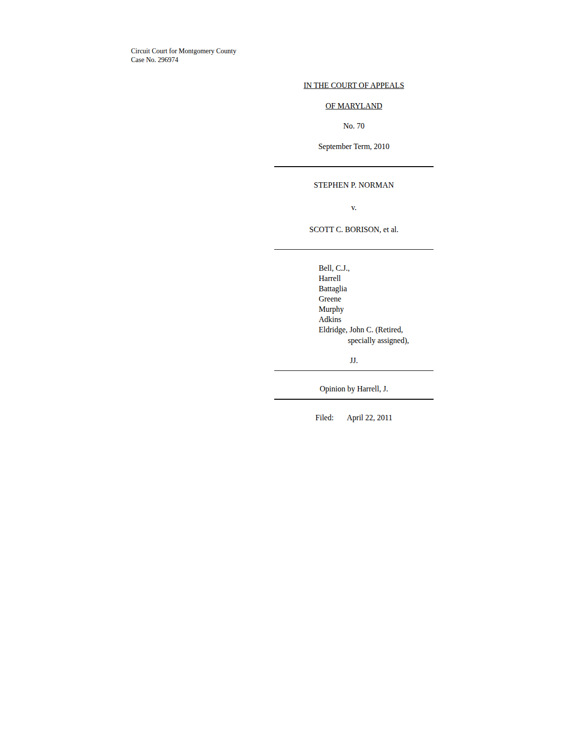Circuit Court for Montgomery County
Case No. 296974
IN THE COURT OF APPEALS
OF MARYLAND
No. 70
September Term, 2010
STEPHEN P. NORMAN
v.
SCOTT C. BORISON, et al.
Bell, C.J.,
Harrell
Battaglia
Greene
Murphy
Adkins
Eldridge, John C. (Retired,
specially assigned),
JJ.
Opinion by Harrell, J.
Filed: April 22, 2011